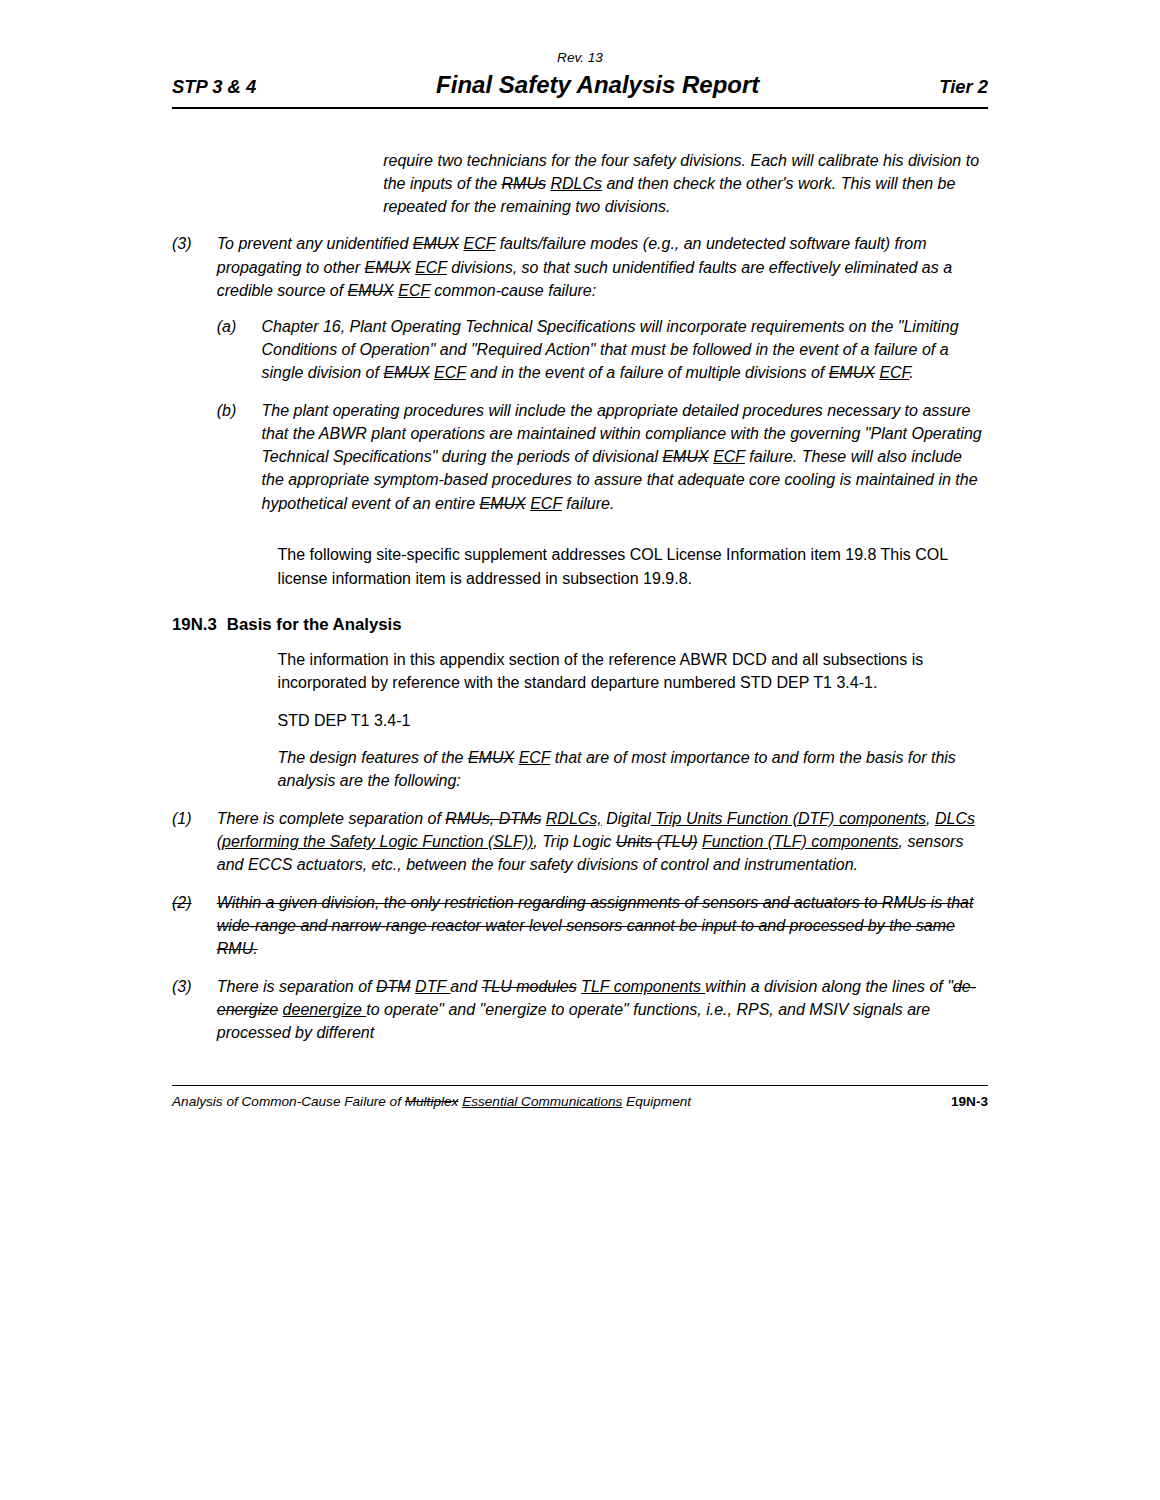Rev. 13
STP 3 & 4
Final Safety Analysis Report
Tier 2
require two technicians for the four safety divisions. Each will calibrate his division to the inputs of the RMUs RDLCs and then check the other's work. This will then be repeated for the remaining two divisions.
(3) To prevent any unidentified EMUX ECF faults/failure modes (e.g., an undetected software fault) from propagating to other EMUX ECF divisions, so that such unidentified faults are effectively eliminated as a credible source of EMUX ECF common-cause failure:
(a) Chapter 16, Plant Operating Technical Specifications will incorporate requirements on the "Limiting Conditions of Operation" and "Required Action" that must be followed in the event of a failure of a single division of EMUX ECF and in the event of a failure of multiple divisions of EMUX ECF.
(b) The plant operating procedures will include the appropriate detailed procedures necessary to assure that the ABWR plant operations are maintained within compliance with the governing "Plant Operating Technical Specifications" during the periods of divisional EMUX ECF failure. These will also include the appropriate symptom-based procedures to assure that adequate core cooling is maintained in the hypothetical event of an entire EMUX ECF failure.
The following site-specific supplement addresses COL License Information item 19.8 This COL license information item is addressed in subsection 19.9.8.
19N.3 Basis for the Analysis
The information in this appendix section of the reference ABWR DCD and all subsections is incorporated by reference with the standard departure numbered STD DEP T1 3.4-1.
STD DEP T1 3.4-1
The design features of the EMUX ECF that are of most importance to and form the basis for this analysis are the following:
(1) There is complete separation of RMUs, DTMs RDLCs, Digital Trip Units Function (DTF) components, DLCs (performing the Safety Logic Function (SLF)), Trip Logic Units (TLU) Function (TLF) components, sensors and ECCS actuators, etc., between the four safety divisions of control and instrumentation.
(2) Within a given division, the only restriction regarding assignments of sensors and actuators to RMUs is that wide-range and narrow-range reactor water level sensors cannot be input to and processed by the same RMU.
(3) There is separation of DTM DTF and TLU modules TLF components within a division along the lines of "de-energize deenergize to operate" and "energize to operate" functions, i.e., RPS, and MSIV signals are processed by different
Analysis of Common-Cause Failure of Multiplex Essential Communications Equipment
19N-3